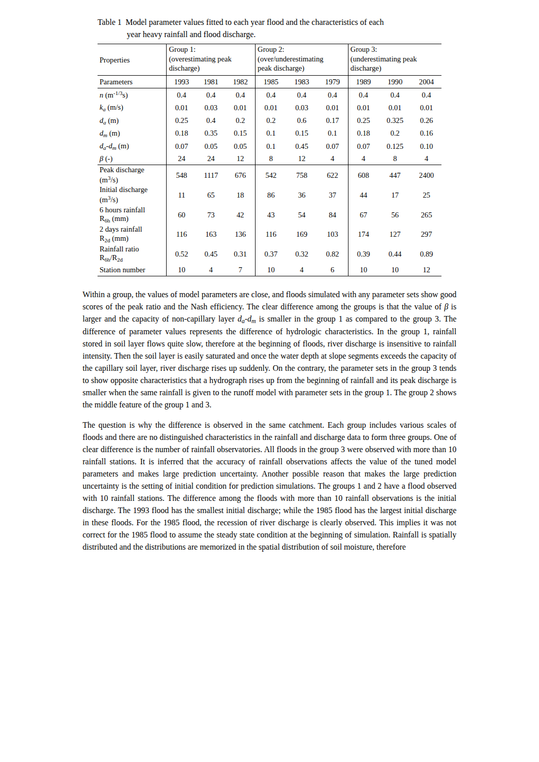Table 1 Model parameter values fitted to each year flood and the characteristics of each year heavy rainfall and flood discharge.
| Properties | Group 1: (overestimating peak discharge) | Group 2: (over/underestimating peak discharge) | Group 3: (underestimating peak discharge) |
| --- | --- | --- | --- |
| Parameters | 1993 | 1981 | 1982 | 1985 | 1983 | 1979 | 1989 | 1990 | 2004 |
| n (m -1/3 s) | 0.4 | 0.4 | 0.4 | 0.4 | 0.4 | 0.4 | 0.4 | 0.4 | 0.4 |
| k a (m/s) | 0.01 | 0.03 | 0.01 | 0.01 | 0.03 | 0.01 | 0.01 | 0.01 | 0.01 |
| d a (m) | 0.25 | 0.4 | 0.2 | 0.2 | 0.6 | 0.17 | 0.25 | 0.325 | 0.26 |
| d m (m) | 0.18 | 0.35 | 0.15 | 0.1 | 0.15 | 0.1 | 0.18 | 0.2 | 0.16 |
| d a - d m (m) | 0.07 | 0.05 | 0.05 | 0.1 | 0.45 | 0.07 | 0.07 | 0.125 | 0.10 |
| β (-) | 24 | 24 | 12 | 8 | 12 | 4 | 4 | 8 | 4 |
| Peak discharge (m 3 /s) | 548 | 1117 | 676 | 542 | 758 | 622 | 608 | 447 | 2400 |
| Initial discharge (m 3 /s) | 11 | 65 | 18 | 86 | 36 | 37 | 44 | 17 | 25 |
| 6 hours rainfall R 6h (mm) | 60 | 73 | 42 | 43 | 54 | 84 | 67 | 56 | 265 |
| 2 days rainfall R 2d (mm) | 116 | 163 | 136 | 116 | 169 | 103 | 174 | 127 | 297 |
| Rainfall ratio R 6h /R 2d | 0.52 | 0.45 | 0.31 | 0.37 | 0.32 | 0.82 | 0.39 | 0.44 | 0.89 |
| Station number | 10 | 4 | 7 | 10 | 4 | 6 | 10 | 10 | 12 |
Within a group, the values of model parameters are close, and floods simulated with any parameter sets show good scores of the peak ratio and the Nash efficiency. The clear difference among the groups is that the value of β is larger and the capacity of non-capillary layer da-dm is smaller in the group 1 as compared to the group 3. The difference of parameter values represents the difference of hydrologic characteristics. In the group 1, rainfall stored in soil layer flows quite slow, therefore at the beginning of floods, river discharge is insensitive to rainfall intensity. Then the soil layer is easily saturated and once the water depth at slope segments exceeds the capacity of the capillary soil layer, river discharge rises up suddenly. On the contrary, the parameter sets in the group 3 tends to show opposite characteristics that a hydrograph rises up from the beginning of rainfall and its peak discharge is smaller when the same rainfall is given to the runoff model with parameter sets in the group 1. The group 2 shows the middle feature of the group 1 and 3.
The question is why the difference is observed in the same catchment. Each group includes various scales of floods and there are no distinguished characteristics in the rainfall and discharge data to form three groups. One of clear difference is the number of rainfall observatories. All floods in the group 3 were observed with more than 10 rainfall stations. It is inferred that the accuracy of rainfall observations affects the value of the tuned model parameters and makes large prediction uncertainty. Another possible reason that makes the large prediction uncertainty is the setting of initial condition for prediction simulations. The groups 1 and 2 have a flood observed with 10 rainfall stations. The difference among the floods with more than 10 rainfall observations is the initial discharge. The 1993 flood has the smallest initial discharge; while the 1985 flood has the largest initial discharge in these floods. For the 1985 flood, the recession of river discharge is clearly observed. This implies it was not correct for the 1985 flood to assume the steady state condition at the beginning of simulation. Rainfall is spatially distributed and the distributions are memorized in the spatial distribution of soil moisture, therefore